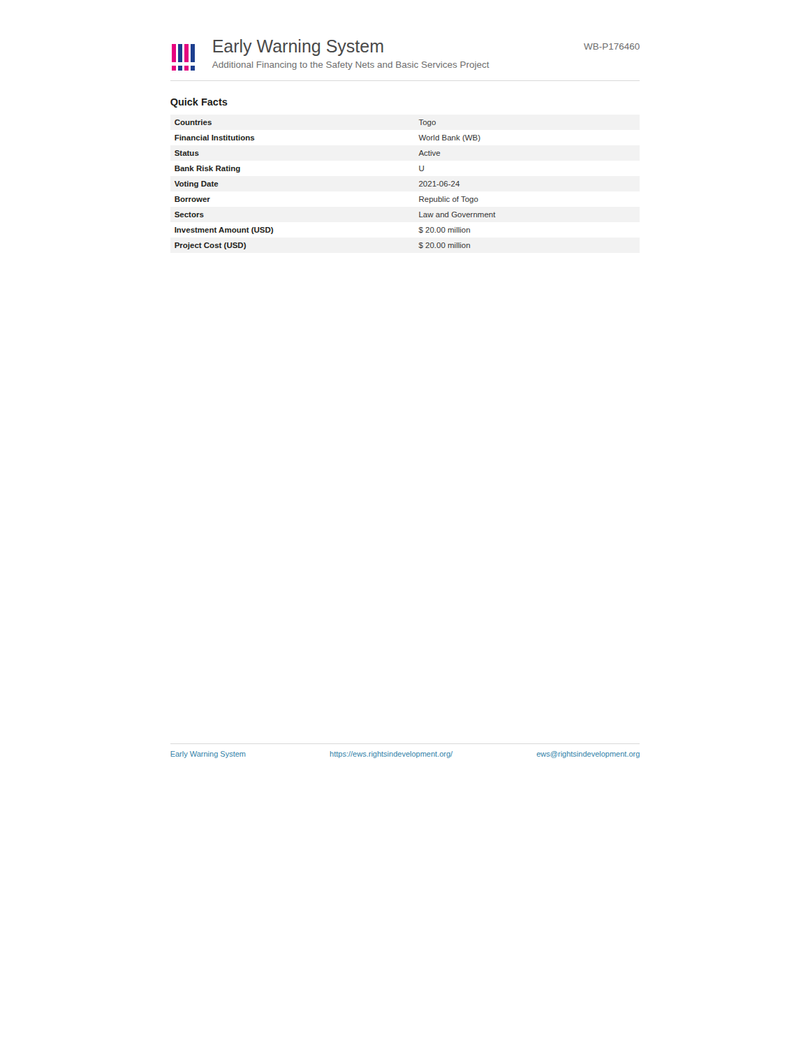Early Warning System
Additional Financing to the Safety Nets and Basic Services Project
WB-P176460
Quick Facts
| Countries | Togo |
| Financial Institutions | World Bank (WB) |
| Status | Active |
| Bank Risk Rating | U |
| Voting Date | 2021-06-24 |
| Borrower | Republic of Togo |
| Sectors | Law and Government |
| Investment Amount (USD) | $ 20.00 million |
| Project Cost (USD) | $ 20.00 million |
Early Warning System
https://ews.rightsindevelopment.org/
ews@rightsindevelopment.org